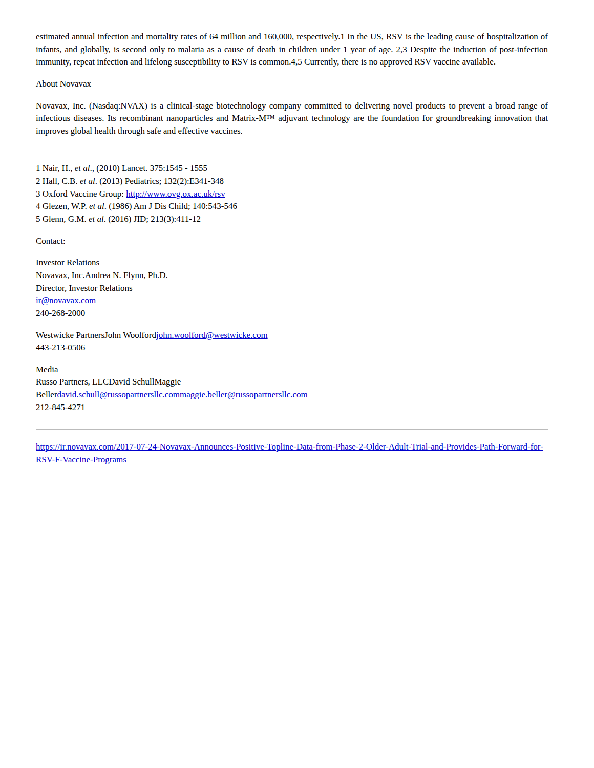estimated annual infection and mortality rates of 64 million and 160,000, respectively.1 In the US, RSV is the leading cause of hospitalization of infants, and globally, is second only to malaria as a cause of death in children under 1 year of age. 2,3 Despite the induction of post-infection immunity, repeat infection and lifelong susceptibility to RSV is common.4,5 Currently, there is no approved RSV vaccine available.
About Novavax
Novavax, Inc. (Nasdaq:NVAX) is a clinical-stage biotechnology company committed to delivering novel products to prevent a broad range of infectious diseases. Its recombinant nanoparticles and Matrix-M™ adjuvant technology are the foundation for groundbreaking innovation that improves global health through safe and effective vaccines.
1 Nair, H., et al., (2010) Lancet. 375:1545 - 1555
2 Hall, C.B. et al. (2013) Pediatrics; 132(2):E341-348
3 Oxford Vaccine Group: http://www.ovg.ox.ac.uk/rsv
4 Glezen, W.P. et al. (1986) Am J Dis Child; 140:543-546
5 Glenn, G.M. et al. (2016) JID; 213(3):411-12
Contact:
Investor Relations
Novavax, Inc.Andrea N. Flynn, Ph.D.
Director, Investor Relations
ir@novavax.com
240-268-2000
Westwicke PartnersJohn Woolfordjohn.woolford@westwicke.com
443-213-0506
Media
Russo Partners, LLCDavid SchullMaggie
Bellerdavid.schull@russopartnersllc.com maggie.beller@russopartnersllc.com
212-845-4271
https://ir.novavax.com/2017-07-24-Novavax-Announces-Positive-Topline-Data-from-Phase-2-Older-Adult-Trial-and-Provides-Path-Forward-for-RSV-F-Vaccine-Programs